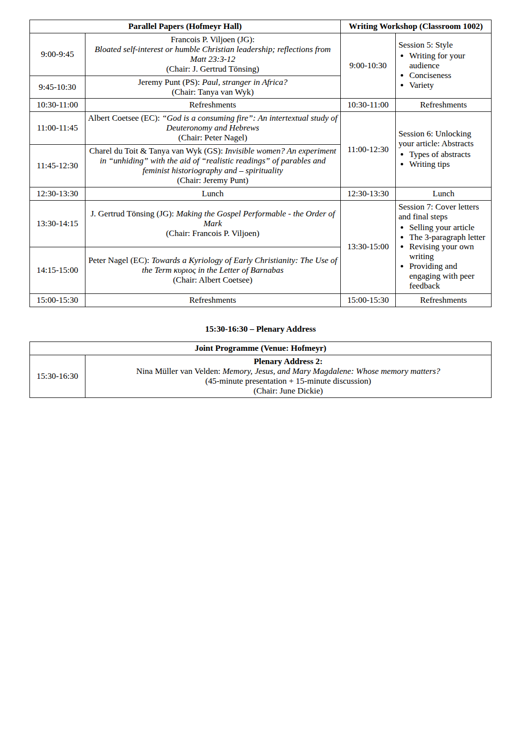| Parallel Papers (Hofmeyr Hall) | Writing Workshop (Classroom 1002) |
| --- | --- |
| 9:00-9:45 | Francois P. Viljoen (JG): Bloated self-interest or humble Christian leadership; reflections from Matt 23:3-12 (Chair: J. Gertrud Tönsing) | 9:00-10:30 | Session 5: Style Writing for your audience Conciseness Variety |
| 9:45-10:30 | Jeremy Punt (PS): Paul, stranger in Africa? (Chair: Tanya van Wyk) |
| 10:30-11:00 | Refreshments | 10:30-11:00 | Refreshments |
| 11:00-11:45 | Albert Coetsee (EC): “God is a consuming fire”: An intertextual study of Deuteronomy and Hebrews (Chair: Peter Nagel) | 11:00-12:30 | Session 6: Unlocking your article: Abstracts Types of abstracts Writing tips |
| 11:45-12:30 | Charel du Toit & Tanya van Wyk (GS): Invisible women? An experiment in “unhiding” with the aid of “realistic readings” of parables and feminist historiography and – spirituality (Chair: Jeremy Punt) |
| 12:30-13:30 | Lunch | 12:30-13:30 | Lunch |
| 13:30-14:15 | J. Gertrud Tönsing (JG): Making the Gospel Performable - the Order of Mark (Chair: Francois P. Viljoen) | 13:30-15:00 | Session 7: Cover letters and final steps Selling your article The 3-paragraph letter Revising your own writing Providing and engaging with peer feedback |
| 14:15-15:00 | Peter Nagel (EC): Towards a Kyriology of Early Christianity: The Use of the Term κυριος in the Letter of Barnabas (Chair: Albert Coetsee) |
| 15:00-15:30 | Refreshments | 15:00-15:30 | Refreshments |
15:30-16:30 – Plenary Address
| Joint Programme (Venue: Hofmeyr) |
| --- |
| 15:30-16:30 | Plenary Address 2: Nina Müller van Velden: Memory, Jesus, and Mary Magdalene: Whose memory matters? (45-minute presentation + 15-minute discussion) (Chair: June Dickie) |